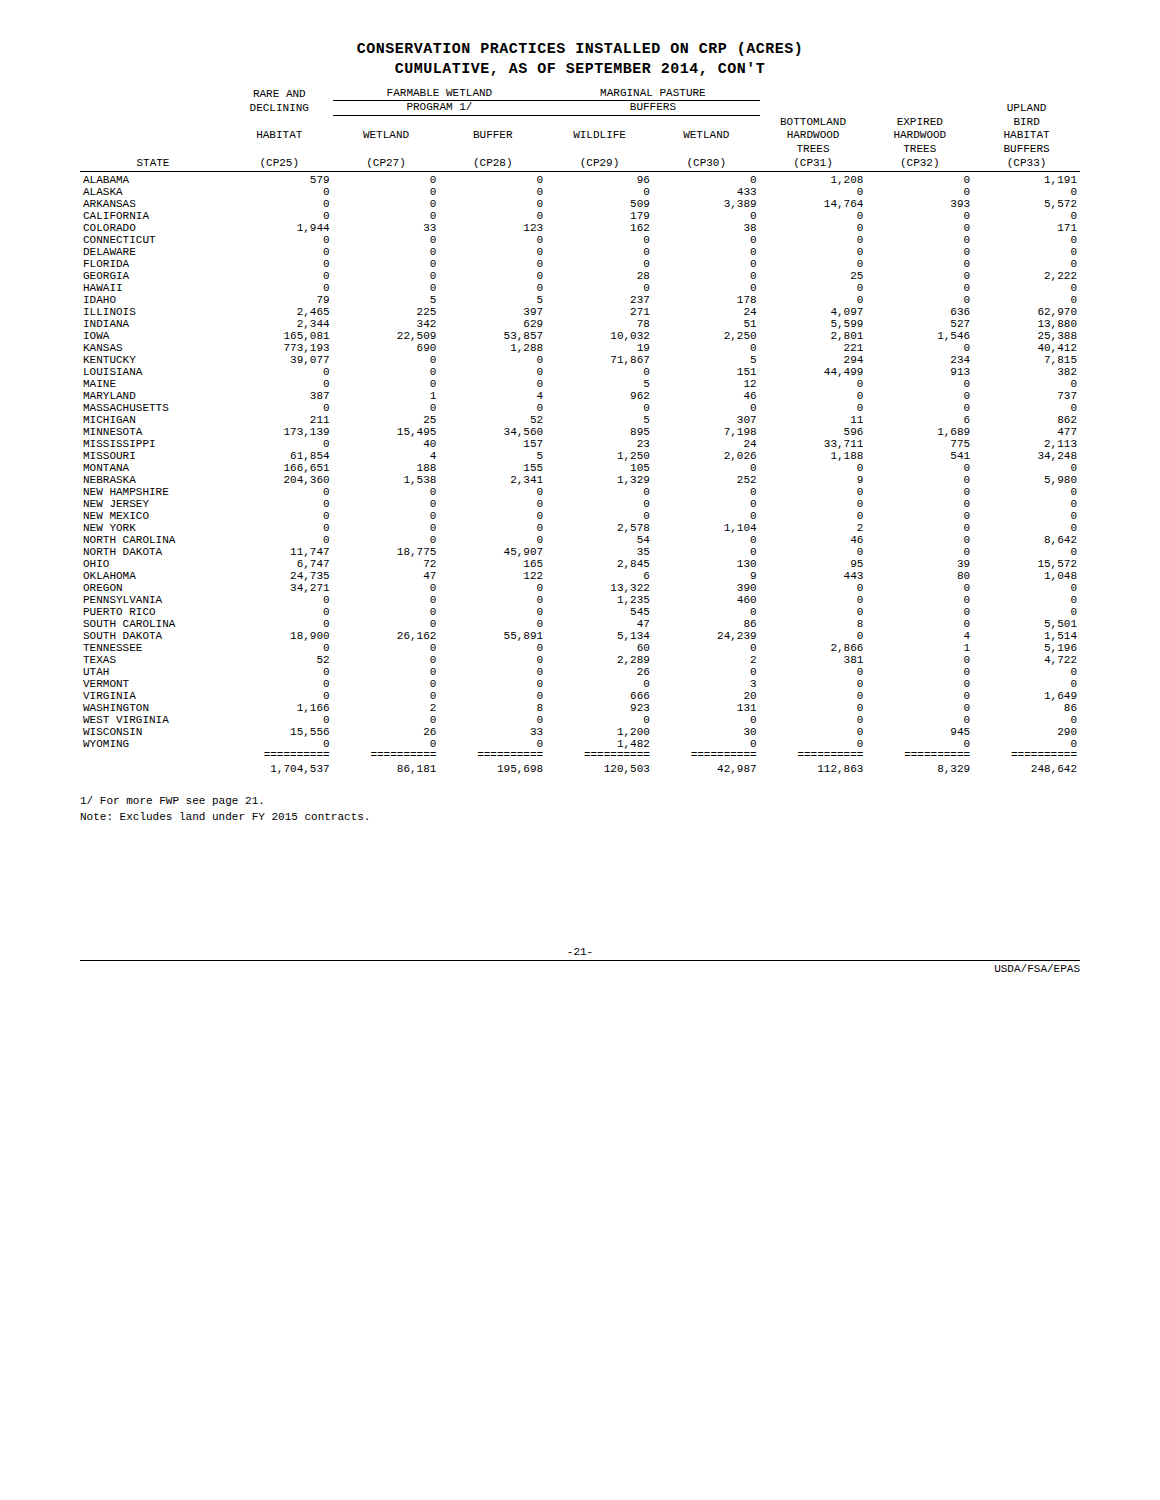CONSERVATION PRACTICES INSTALLED ON CRP (ACRES)
CUMULATIVE, AS OF SEPTEMBER 2014, CON'T
| STATE | RARE AND DECLINING | FARMABLE WETLAND | MARGINAL PASTURE | | | UPLAND |
| --- | --- | --- | --- | --- | --- | --- |
| PROGRAM 1/ | BUFFERS |
| HABITAT | WETLAND | BUFFER | WILDLIFE | WETLAND | BOTTOMLAND HARDWOOD | EXPIRED HARDWOOD | BIRD HABITAT |
| (CP25) | (CP27) | (CP28) | (CP29) | (CP30) | TREES (CP31) | TREES (CP32) | BUFFERS (CP33) |
| ALABAMA | 579 | 0 | 0 | 96 | 0 | 1,208 | 0 | 1,191 |
| ALASKA | 0 | 0 | 0 | 0 | 433 | 0 | 0 | 0 |
| ARKANSAS | 0 | 0 | 0 | 509 | 3,389 | 14,764 | 393 | 5,572 |
| CALIFORNIA | 0 | 0 | 0 | 179 | 0 | 0 | 0 | 0 |
| COLORADO | 1,944 | 33 | 123 | 162 | 38 | 0 | 0 | 171 |
| CONNECTICUT | 0 | 0 | 0 | 0 | 0 | 0 | 0 | 0 |
| DELAWARE | 0 | 0 | 0 | 0 | 0 | 0 | 0 | 0 |
| FLORIDA | 0 | 0 | 0 | 0 | 0 | 0 | 0 | 0 |
| GEORGIA | 0 | 0 | 0 | 28 | 0 | 25 | 0 | 2,222 |
| HAWAII | 0 | 0 | 0 | 0 | 0 | 0 | 0 | 0 |
| IDAHO | 79 | 5 | 5 | 237 | 178 | 0 | 0 | 0 |
| ILLINOIS | 2,465 | 225 | 397 | 271 | 24 | 4,097 | 636 | 62,970 |
| INDIANA | 2,344 | 342 | 629 | 78 | 51 | 5,599 | 527 | 13,880 |
| IOWA | 165,081 | 22,509 | 53,857 | 10,032 | 2,250 | 2,801 | 1,546 | 25,388 |
| KANSAS | 773,193 | 690 | 1,288 | 19 | 0 | 221 | 0 | 40,412 |
| KENTUCKY | 39,077 | 0 | 0 | 71,867 | 5 | 294 | 234 | 7,815 |
| LOUISIANA | 0 | 0 | 0 | 0 | 151 | 44,499 | 913 | 382 |
| MAINE | 0 | 0 | 0 | 5 | 12 | 0 | 0 | 0 |
| MARYLAND | 387 | 1 | 4 | 962 | 46 | 0 | 0 | 737 |
| MASSACHUSETTS | 0 | 0 | 0 | 0 | 0 | 0 | 0 | 0 |
| MICHIGAN | 211 | 25 | 52 | 5 | 307 | 11 | 6 | 862 |
| MINNESOTA | 173,139 | 15,495 | 34,560 | 895 | 7,198 | 596 | 1,689 | 477 |
| MISSISSIPPI | 0 | 40 | 157 | 23 | 24 | 33,711 | 775 | 2,113 |
| MISSOURI | 61,854 | 4 | 5 | 1,250 | 2,026 | 1,188 | 541 | 34,248 |
| MONTANA | 166,651 | 188 | 155 | 105 | 0 | 0 | 0 | 0 |
| NEBRASKA | 204,360 | 1,538 | 2,341 | 1,329 | 252 | 9 | 0 | 5,980 |
| NEW HAMPSHIRE | 0 | 0 | 0 | 0 | 0 | 0 | 0 | 0 |
| NEW JERSEY | 0 | 0 | 0 | 0 | 0 | 0 | 0 | 0 |
| NEW MEXICO | 0 | 0 | 0 | 0 | 0 | 0 | 0 | 0 |
| NEW YORK | 0 | 0 | 0 | 2,578 | 1,104 | 2 | 0 | 0 |
| NORTH CAROLINA | 0 | 0 | 0 | 54 | 0 | 46 | 0 | 8,642 |
| NORTH DAKOTA | 11,747 | 18,775 | 45,907 | 35 | 0 | 0 | 0 | 0 |
| OHIO | 6,747 | 72 | 165 | 2,845 | 130 | 95 | 39 | 15,572 |
| OKLAHOMA | 24,735 | 47 | 122 | 6 | 9 | 443 | 80 | 1,048 |
| OREGON | 34,271 | 0 | 0 | 13,322 | 390 | 0 | 0 | 0 |
| PENNSYLVANIA | 0 | 0 | 0 | 1,235 | 460 | 0 | 0 | 0 |
| PUERTO RICO | 0 | 0 | 0 | 545 | 0 | 0 | 0 | 0 |
| SOUTH CAROLINA | 0 | 0 | 0 | 47 | 86 | 8 | 0 | 5,501 |
| SOUTH DAKOTA | 18,900 | 26,162 | 55,891 | 5,134 | 24,239 | 0 | 4 | 1,514 |
| TENNESSEE | 0 | 0 | 0 | 60 | 0 | 2,866 | 1 | 5,196 |
| TEXAS | 52 | 0 | 0 | 2,289 | 2 | 381 | 0 | 4,722 |
| UTAH | 0 | 0 | 0 | 26 | 0 | 0 | 0 | 0 |
| VERMONT | 0 | 0 | 0 | 0 | 3 | 0 | 0 | 0 |
| VIRGINIA | 0 | 0 | 0 | 666 | 20 | 0 | 0 | 1,649 |
| WASHINGTON | 1,166 | 2 | 8 | 923 | 131 | 0 | 0 | 86 |
| WEST VIRGINIA | 0 | 0 | 0 | 0 | 0 | 0 | 0 | 0 |
| WISCONSIN | 15,556 | 26 | 33 | 1,200 | 30 | 0 | 945 | 290 |
| WYOMING | 0 | 0 | 0 | 1,482 | 0 | 0 | 0 | 0 |
| | ========== | ========== | ========== | ========== | ========== | ========== | ========== | ========== |
| | 1,704,537 | 86,181 | 195,698 | 120,503 | 42,987 | 112,863 | 8,329 | 248,642 |
1/ For more FWP see page 21.
Note: Excludes land under FY 2015 contracts.
-21-
USDA/FSA/EPAS